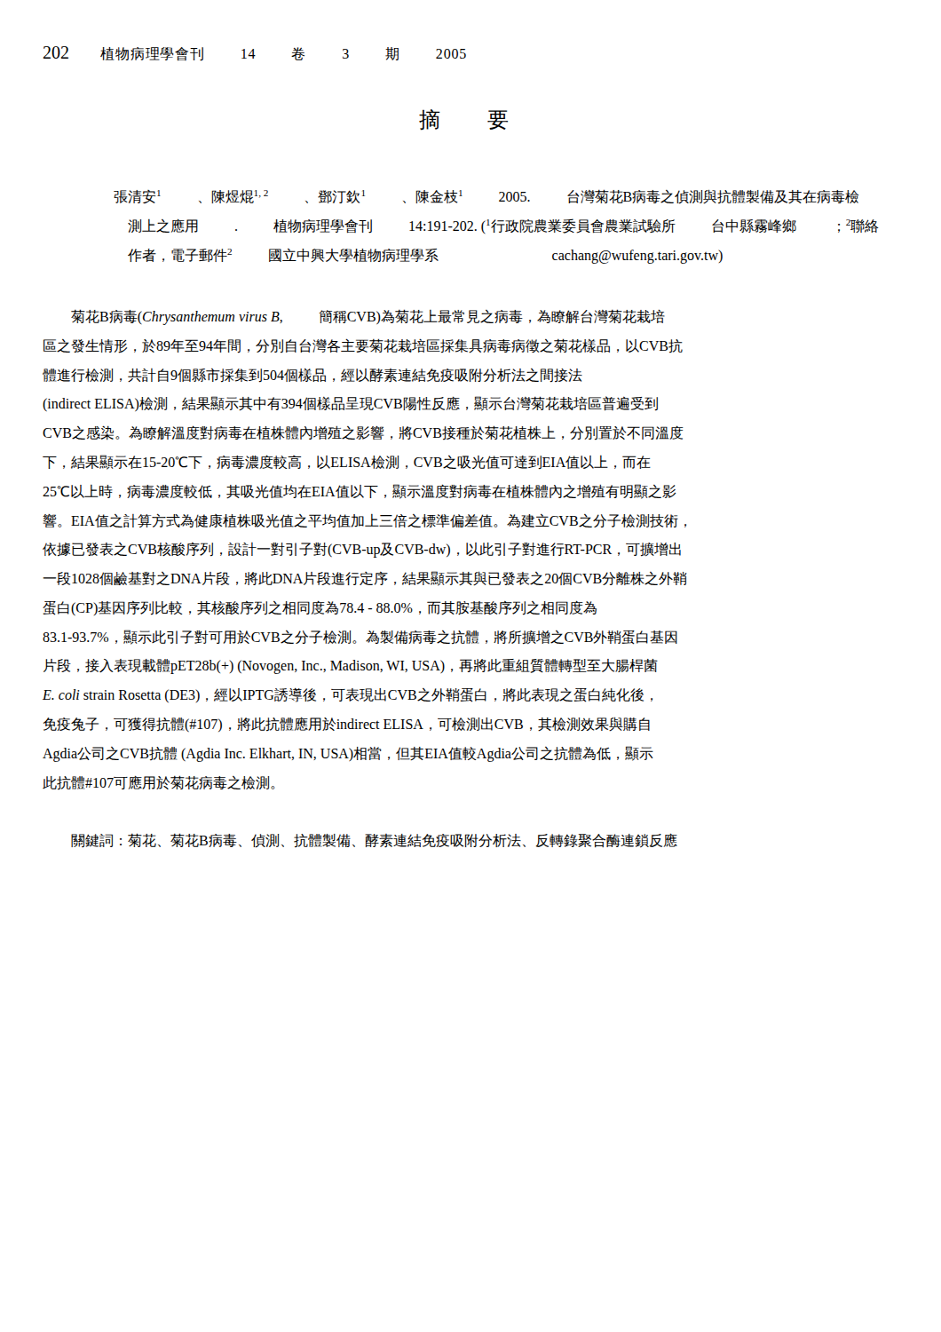202 植物病理學會刊 14 卷 3 期 2005
摘　要
張清安1 、陳煜焜1, 2 、鄧汀欽1 、陳金枝1 2005. 台灣菊花B病毒之偵測與抗體製備及其在病毒檢
測上之應用 . 植物病理學會刊 14:191-202. (1行政院農業委員會農業試驗所 台中縣霧峰鄉 ；2聯絡
作者，電子郵件2 國立中興大學植物病理學系 cachang@wufeng.tari.gov.tw)
菊花B病毒(Chrysanthemum virus B, 簡稱CVB)為菊花上最常見之病毒，為瞭解台灣菊花栽培
區之發生情形，於89年至94年間，分別自台灣各主要菊花栽培區採集具病毒病徵之菊花樣品，以CVB抗
體進行檢測，共計自9個縣市採集到504個樣品，經以酵素連結免疫吸附分析法之間接法
(indirect ELISA)檢測，結果顯示其中有394個樣品呈現CVB陽性反應，顯示台灣菊花栽培區普遍受到
CVB之感染。為瞭解溫度對病毒在植株體內增殖之影響，將CVB接種於菊花植株上，分別置於不同溫度
下，結果顯示在15-20℃下，病毒濃度較高，以ELISA檢測，CVB之吸光值可達到EIA值以上，而在
25℃以上時，病毒濃度較低，其吸光值均在EIA值以下，顯示溫度對病毒在植株體內之增殖有明顯之影
響。EIA值之計算方式為健康植株吸光值之平均值加上三倍之標準偏差值。為建立CVB之分子檢測技術，
依據已發表之CVB核酸序列，設計一對引子對(CVB-up及CVB-dw)，以此引子對進行RT-PCR，可擴增出
一段1028個鹼基對之DNA片段，將此DNA片段進行定序，結果顯示其與已發表之20個CVB分離株之外鞘
蛋白(CP)基因序列比較，其核酸序列之相同度為78.4 - 88.0%，而其胺基酸序列之相同度為
83.1-93.7%，顯示此引子對可用於CVB之分子檢測。為製備病毒之抗體，將所擴增之CVB外鞘蛋白基因
片段，接入表現載體pET28b(+) (Novogen, Inc., Madison, WI, USA)，再將此重組質體轉型至大腸桿菌
E. coli strain Rosetta (DE3)，經以IPTG誘導後，可表現出CVB之外鞘蛋白，將此表現之蛋白純化後，
免疫兔子，可獲得抗體(#107)，將此抗體應用於indirect ELISA，可檢測出CVB，其檢測效果與購自
Agdia公司之CVB抗體 (Agdia Inc. Elkhart, IN, USA)相當，但其EIA值較Agdia公司之抗體為低，顯示
此抗體#107可應用於菊花病毒之檢測。
關鍵詞：菊花、菊花B病毒、偵測、抗體製備、酵素連結免疫吸附分析法、反轉錄聚合酶連鎖反應